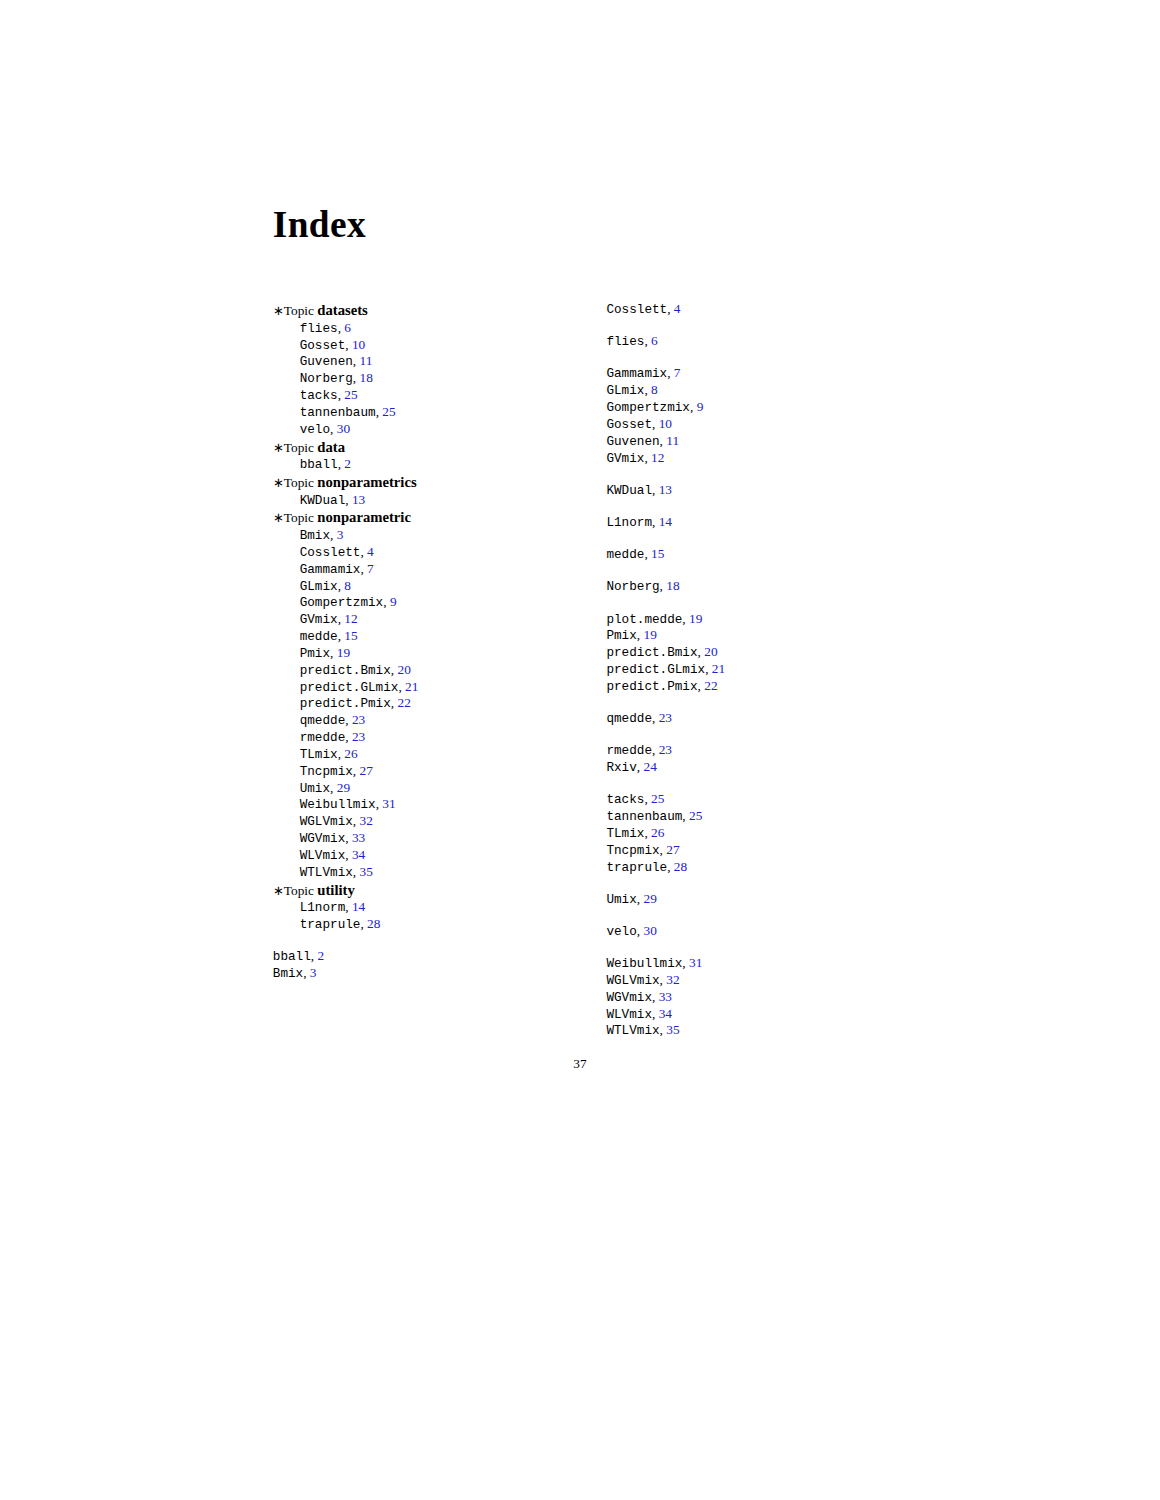Index
∗Topic datasets
flies, 6
Gosset, 10
Guvenen, 11
Norberg, 18
tacks, 25
tannenbaum, 25
velo, 30
∗Topic data
bball, 2
∗Topic nonparametrics
KWDual, 13
∗Topic nonparametric
Bmix, 3
Cosslett, 4
Gammamix, 7
GLmix, 8
Gompertzmix, 9
GVmix, 12
medde, 15
Pmix, 19
predict.Bmix, 20
predict.GLmix, 21
predict.Pmix, 22
qmedde, 23
rmedde, 23
TLmix, 26
Tncpmix, 27
Umix, 29
Weibullmix, 31
WGLVmix, 32
WGVmix, 33
WLVmix, 34
WTLVmix, 35
∗Topic utility
L1norm, 14
traprule, 28
bball, 2
Bmix, 3
Cosslett, 4
flies, 6
Gammamix, 7
GLmix, 8
Gompertzmix, 9
Gosset, 10
Guvenen, 11
GVmix, 12
KWDual, 13
L1norm, 14
medde, 15
Norberg, 18
plot.medde, 19
Pmix, 19
predict.Bmix, 20
predict.GLmix, 21
predict.Pmix, 22
qmedde, 23
rmedde, 23
Rxiv, 24
tacks, 25
tannenbaum, 25
TLmix, 26
Tncpmix, 27
traprule, 28
Umix, 29
velo, 30
Weibullmix, 31
WGLVmix, 32
WGVmix, 33
WLVmix, 34
WTLVmix, 35
37